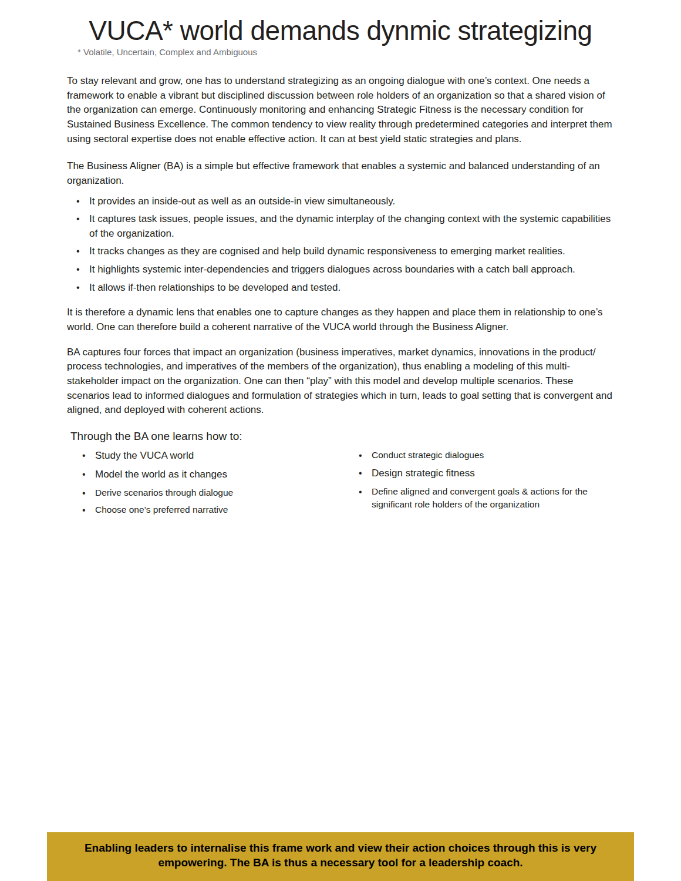VUCA* world demands dynmic strategizing
* Volatile, Uncertain, Complex and Ambiguous
To stay relevant and grow, one has to understand strategizing as an ongoing dialogue with one’s context. One needs a framework to enable a vibrant but disciplined discussion between role holders of an organization so that a shared vision of the organization can emerge. Continuously monitoring and enhancing Strategic Fitness is the necessary condition for Sustained Business Excellence. The common tendency to view reality through predetermined categories and interpret them using sectoral expertise does not enable effective action. It can at best yield static strategies and plans.
The Business Aligner (BA) is a simple but effective framework that enables a systemic and balanced understanding of an organization.
It provides an inside-out as well as an outside-in view simultaneously.
It captures task issues, people issues, and the dynamic interplay of the changing context with the systemic capabilities of the organization.
It tracks changes as they are cognised and help build dynamic responsiveness to emerging market realities.
It highlights systemic inter-dependencies and triggers dialogues across boundaries with a catch ball approach.
It allows if-then relationships to be developed and tested.
It is therefore a dynamic lens that enables one to capture changes as they happen and place them in relationship to one’s world. One can therefore build a coherent narrative of the VUCA world through the Business Aligner.
BA captures four forces that impact an organization (business imperatives, market dynamics, innovations in the product/ process technologies, and imperatives of the members of the organization), thus enabling a modeling of this multi-stakeholder impact on the organization. One can then “play” with this model and develop multiple scenarios. These scenarios lead to informed dialogues and formulation of strategies which in turn, leads to goal setting that is convergent and aligned, and deployed with coherent actions.
Through the BA one learns how to:
Study the VUCA world
Model the world as it changes
Derive scenarios through dialogue
Choose one’s preferred narrative
Conduct strategic dialogues
Design strategic fitness
Define aligned and convergent goals & actions for the significant role holders of the organization
Enabling leaders to internalise this frame work and view their action choices through this is very empowering. The BA is thus a necessary tool for a leadership coach.